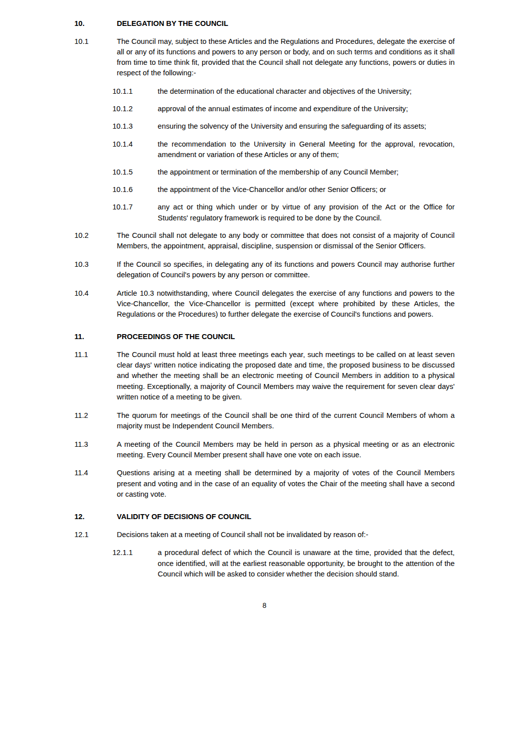10.
Delegation by the Council
10.1
The Council may, subject to these Articles and the Regulations and Procedures, delegate the exercise of all or any of its functions and powers to any person or body, and on such terms and conditions as it shall from time to time think fit, provided that the Council shall not delegate any functions, powers or duties in respect of the following:-
10.1.1
the determination of the educational character and objectives of the University;
10.1.2
approval of the annual estimates of income and expenditure of the University;
10.1.3
ensuring the solvency of the University and ensuring the safeguarding of its assets;
10.1.4
the recommendation to the University in General Meeting for the approval, revocation, amendment or variation of these Articles or any of them;
10.1.5
the appointment or termination of the membership of any Council Member;
10.1.6
the appointment of the Vice-Chancellor and/or other Senior Officers; or
10.1.7
any act or thing which under or by virtue of any provision of the Act or the Office for Students' regulatory framework is required to be done by the Council.
10.2
The Council shall not delegate to any body or committee that does not consist of a majority of Council Members, the appointment, appraisal, discipline, suspension or dismissal of the Senior Officers.
10.3
If the Council so specifies, in delegating any of its functions and powers Council may authorise further delegation of Council's powers by any person or committee.
10.4
Article 10.3 notwithstanding, where Council delegates the exercise of any functions and powers to the Vice-Chancellor, the Vice-Chancellor is permitted (except where prohibited by these Articles, the Regulations or the Procedures) to further delegate the exercise of Council's functions and powers.
11.
Proceedings of the Council
11.1
The Council must hold at least three meetings each year, such meetings to be called on at least seven clear days' written notice indicating the proposed date and time, the proposed business to be discussed and whether the meeting shall be an electronic meeting of Council Members in addition to a physical meeting. Exceptionally, a majority of Council Members may waive the requirement for seven clear days' written notice of a meeting to be given.
11.2
The quorum for meetings of the Council shall be one third of the current Council Members of whom a majority must be Independent Council Members.
11.3
A meeting of the Council Members may be held in person as a physical meeting or as an electronic meeting. Every Council Member present shall have one vote on each issue.
11.4
Questions arising at a meeting shall be determined by a majority of votes of the Council Members present and voting and in the case of an equality of votes the Chair of the meeting shall have a second or casting vote.
12.
Validity of Decisions of Council
12.1
Decisions taken at a meeting of Council shall not be invalidated by reason of:-
12.1.1
a procedural defect of which the Council is unaware at the time, provided that the defect, once identified, will at the earliest reasonable opportunity, be brought to the attention of the Council which will be asked to consider whether the decision should stand.
8